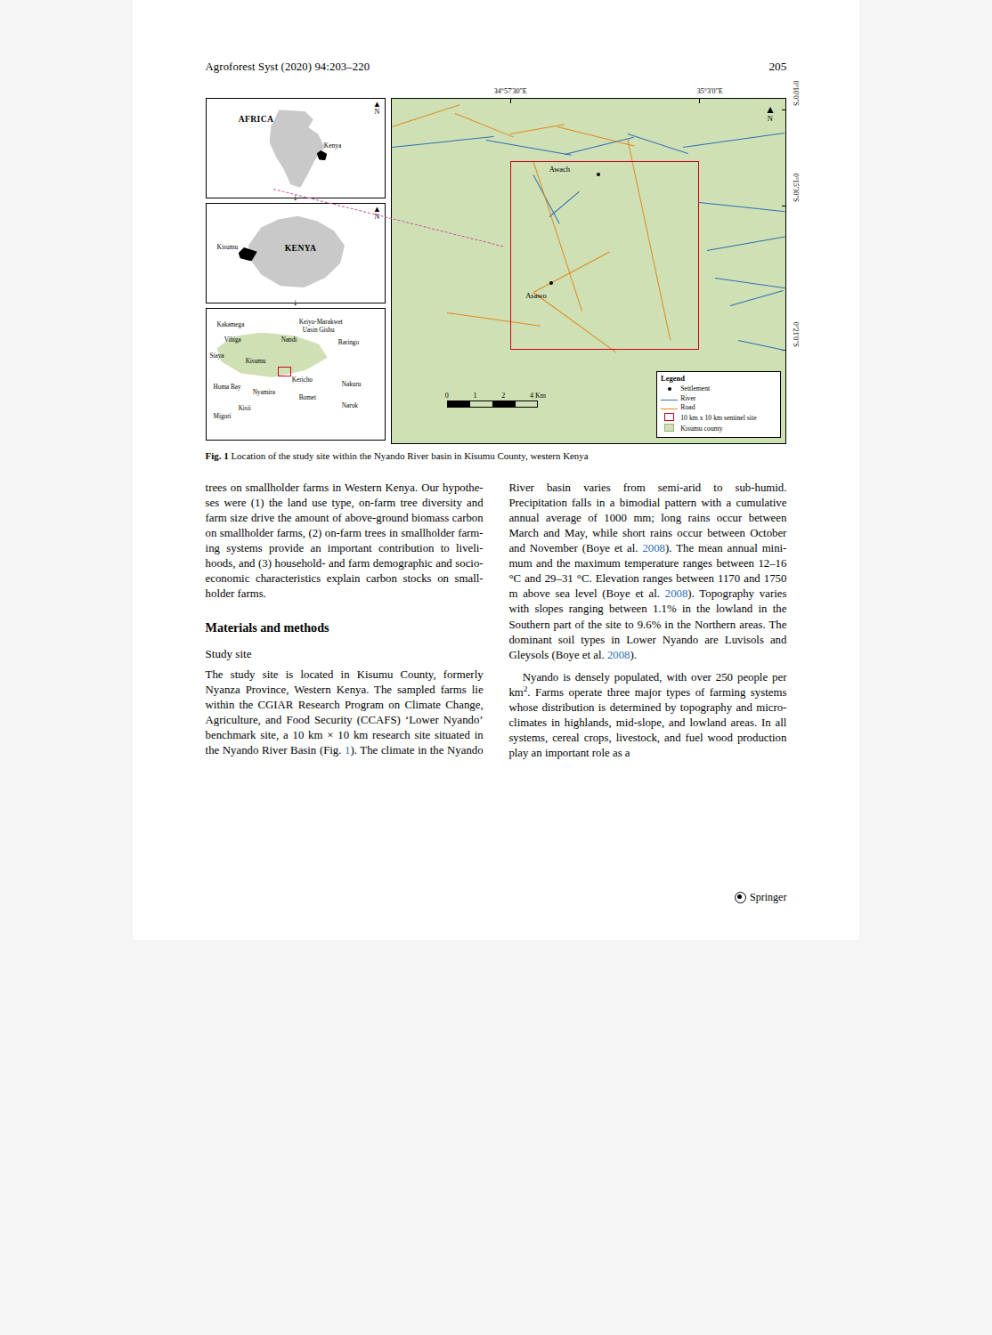Agroforest Syst (2020) 94:203–220
205
▲N
AFRICA
Kenya
↓
▲N
KENYA
Kisumu
↓
Kakamega
Keiyo-Marakwet
Uasin Gishu
Vihiga
Nandi
Baringo
Siaya
Kisumu
Kericho
Nakuru
Homa Bay
Nyamira
Bomet
Narok
Kisii
Migori
34°57'30"E
35°3'0"E
0°10'0"S
0°15'30"S
0°21'0"S
▲N
Awach
Asawo
0124 Km
Legend
Settlement
River
Road
10 km x 10 km sentinel site
Kisumu county
Fig. 1 Location of the study site within the Nyando River basin in Kisumu County, western Kenya
trees on smallholder farms in Western Kenya. Our hypotheses were (1) the land use type, on-farm tree diversity and farm size drive the amount of above-ground biomass carbon on smallholder farms, (2) on-farm trees in smallholder farming systems provide an important contribution to livelihoods, and (3) household- and farm demographic and socio-economic characteristics explain carbon stocks on smallholder farms.
Materials and methods
Study site
The study site is located in Kisumu County, formerly Nyanza Province, Western Kenya. The sampled farms lie within the CGIAR Research Program on Climate Change, Agriculture, and Food Security (CCAFS) ‘Lower Nyando’ benchmark site, a 10 km × 10 km research site situated in the Nyando River Basin (Fig. 1). The climate in the Nyando River basin varies from semi-arid to sub-humid. Precipitation falls in a bimodial pattern with a cumulative annual average of 1000 mm; long rains occur between March and May, while short rains occur between October and November (Boye et al. 2008). The mean annual minimum and the maximum temperature ranges between 12–16 °C and 29–31 °C. Elevation ranges between 1170 and 1750 m above sea level (Boye et al. 2008). Topography varies with slopes ranging between 1.1% in the lowland in the Southern part of the site to 9.6% in the Northern areas. The dominant soil types in Lower Nyando are Luvisols and Gleysols (Boye et al. 2008).
Nyando is densely populated, with over 250 people per km2. Farms operate three major types of farming systems whose distribution is determined by topography and micro-climates in highlands, mid-slope, and lowland areas. In all systems, cereal crops, livestock, and fuel wood production play an important role as a
Springer